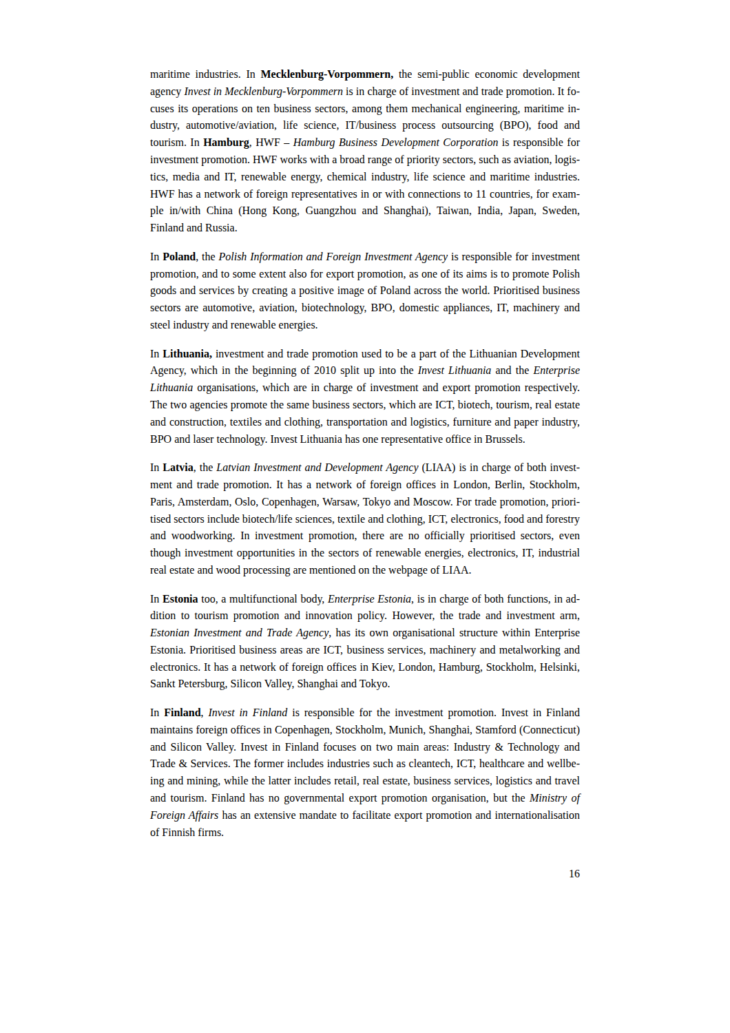maritime industries. In Mecklenburg-Vorpommern, the semi-public economic development agency Invest in Mecklenburg-Vorpommern is in charge of investment and trade promotion. It focuses its operations on ten business sectors, among them mechanical engineering, maritime industry, automotive/aviation, life science, IT/business process outsourcing (BPO), food and tourism. In Hamburg, HWF – Hamburg Business Development Corporation is responsible for investment promotion. HWF works with a broad range of priority sectors, such as aviation, logistics, media and IT, renewable energy, chemical industry, life science and maritime industries. HWF has a network of foreign representatives in or with connections to 11 countries, for example in/with China (Hong Kong, Guangzhou and Shanghai), Taiwan, India, Japan, Sweden, Finland and Russia.
In Poland, the Polish Information and Foreign Investment Agency is responsible for investment promotion, and to some extent also for export promotion, as one of its aims is to promote Polish goods and services by creating a positive image of Poland across the world. Prioritised business sectors are automotive, aviation, biotechnology, BPO, domestic appliances, IT, machinery and steel industry and renewable energies.
In Lithuania, investment and trade promotion used to be a part of the Lithuanian Development Agency, which in the beginning of 2010 split up into the Invest Lithuania and the Enterprise Lithuania organisations, which are in charge of investment and export promotion respectively. The two agencies promote the same business sectors, which are ICT, biotech, tourism, real estate and construction, textiles and clothing, transportation and logistics, furniture and paper industry, BPO and laser technology. Invest Lithuania has one representative office in Brussels.
In Latvia, the Latvian Investment and Development Agency (LIAA) is in charge of both investment and trade promotion. It has a network of foreign offices in London, Berlin, Stockholm, Paris, Amsterdam, Oslo, Copenhagen, Warsaw, Tokyo and Moscow. For trade promotion, prioritised sectors include biotech/life sciences, textile and clothing, ICT, electronics, food and forestry and woodworking. In investment promotion, there are no officially prioritised sectors, even though investment opportunities in the sectors of renewable energies, electronics, IT, industrial real estate and wood processing are mentioned on the webpage of LIAA.
In Estonia too, a multifunctional body, Enterprise Estonia, is in charge of both functions, in addition to tourism promotion and innovation policy. However, the trade and investment arm, Estonian Investment and Trade Agency, has its own organisational structure within Enterprise Estonia. Prioritised business areas are ICT, business services, machinery and metalworking and electronics. It has a network of foreign offices in Kiev, London, Hamburg, Stockholm, Helsinki, Sankt Petersburg, Silicon Valley, Shanghai and Tokyo.
In Finland, Invest in Finland is responsible for the investment promotion. Invest in Finland maintains foreign offices in Copenhagen, Stockholm, Munich, Shanghai, Stamford (Connecticut) and Silicon Valley. Invest in Finland focuses on two main areas: Industry & Technology and Trade & Services. The former includes industries such as cleantech, ICT, healthcare and wellbeing and mining, while the latter includes retail, real estate, business services, logistics and travel and tourism. Finland has no governmental export promotion organisation, but the Ministry of Foreign Affairs has an extensive mandate to facilitate export promotion and internationalisation of Finnish firms.
16